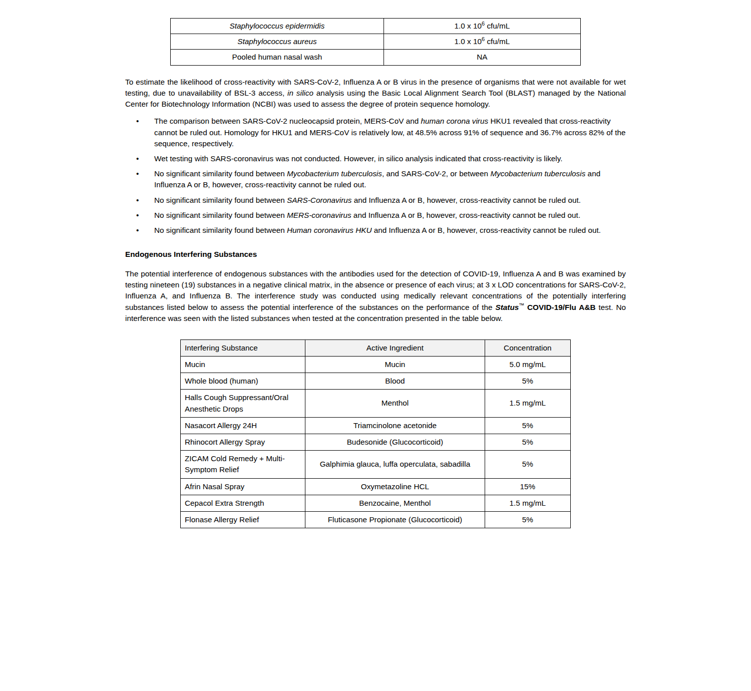| Staphylococcus epidermidis | 1.0 x 10 6 cfu/mL |
| Staphylococcus aureus | 1.0 x 10 6 cfu/mL |
| Pooled human nasal wash | NA |
To estimate the likelihood of cross-reactivity with SARS-CoV-2, Influenza A or B virus in the presence of organisms that were not available for wet testing, due to unavailability of BSL-3 access, in silico analysis using the Basic Local Alignment Search Tool (BLAST) managed by the National Center for Biotechnology Information (NCBI) was used to assess the degree of protein sequence homology.
The comparison between SARS-CoV-2 nucleocapsid protein, MERS-CoV and human corona virus HKU1 revealed that cross-reactivity cannot be ruled out. Homology for HKU1 and MERS-CoV is relatively low, at 48.5% across 91% of sequence and 36.7% across 82% of the sequence, respectively.
Wet testing with SARS-coronavirus was not conducted. However, in silico analysis indicated that cross-reactivity is likely.
No significant similarity found between Mycobacterium tuberculosis, and SARS-CoV-2, or between Mycobacterium tuberculosis and Influenza A or B, however, cross-reactivity cannot be ruled out.
No significant similarity found between SARS-Coronavirus and Influenza A or B, however, cross-reactivity cannot be ruled out.
No significant similarity found between MERS-coronavirus and Influenza A or B, however, cross-reactivity cannot be ruled out.
No significant similarity found between Human coronavirus HKU and Influenza A or B, however, cross-reactivity cannot be ruled out.
Endogenous Interfering Substances
The potential interference of endogenous substances with the antibodies used for the detection of COVID-19, Influenza A and B was examined by testing nineteen (19) substances in a negative clinical matrix, in the absence or presence of each virus; at 3 x LOD concentrations for SARS-CoV-2, Influenza A, and Influenza B. The interference study was conducted using medically relevant concentrations of the potentially interfering substances listed below to assess the potential interference of the substances on the performance of the Status™ COVID-19/Flu A&B test. No interference was seen with the listed substances when tested at the concentration presented in the table below.
| Interfering Substance | Active Ingredient | Concentration |
| --- | --- | --- |
| Mucin | Mucin | 5.0 mg/mL |
| Whole blood (human) | Blood | 5% |
| Halls Cough Suppressant/Oral Anesthetic Drops | Menthol | 1.5 mg/mL |
| Nasacort Allergy 24H | Triamcinolone acetonide | 5% |
| Rhinocort Allergy Spray | Budesonide (Glucocorticoid) | 5% |
| ZICAM Cold Remedy + Multi-Symptom Relief | Galphimia glauca, luffa operculata, sabadilla | 5% |
| Afrin Nasal Spray | Oxymetazoline HCL | 15% |
| Cepacol Extra Strength | Benzocaine, Menthol | 1.5 mg/mL |
| Flonase Allergy Relief | Fluticasone Propionate (Glucocorticoid) | 5% |